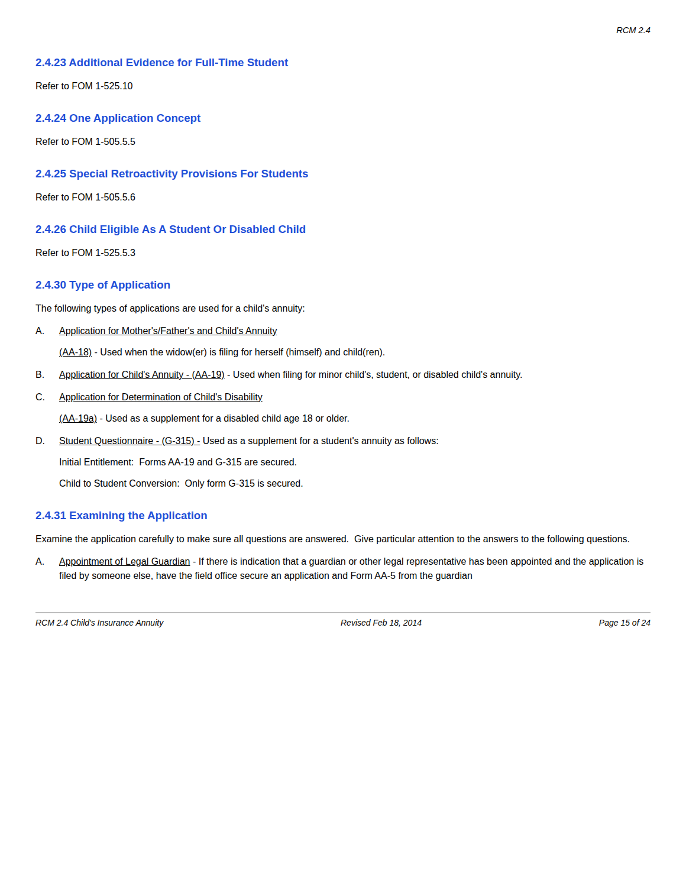RCM 2.4
2.4.23 Additional Evidence for Full-Time Student
Refer to FOM 1-525.10
2.4.24 One Application Concept
Refer to FOM 1-505.5.5
2.4.25 Special Retroactivity Provisions For Students
Refer to FOM 1-505.5.6
2.4.26 Child Eligible As A Student Or Disabled Child
Refer to FOM 1-525.5.3
2.4.30 Type of Application
The following types of applications are used for a child's annuity:
A.
Application for Mother's/Father's and Child's Annuity
(AA-18) - Used when the widow(er) is filing for herself (himself) and child(ren).
B.
Application for Child's Annuity - (AA-19) - Used when filing for minor child's, student, or disabled child's annuity.
C.
Application for Determination of Child's Disability
(AA-19a) - Used as a supplement for a disabled child age 18 or older.
D.
Student Questionnaire - (G-315) - Used as a supplement for a student's annuity as follows:
Initial Entitlement: Forms AA-19 and G-315 are secured.
Child to Student Conversion: Only form G-315 is secured.
2.4.31 Examining the Application
Examine the application carefully to make sure all questions are answered. Give particular attention to the answers to the following questions.
A.
Appointment of Legal Guardian - If there is indication that a guardian or other legal representative has been appointed and the application is filed by someone else, have the field office secure an application and Form AA-5 from the guardian
RCM 2.4 Child's Insurance Annuity Revised Feb 18, 2014 Page 15 of 24